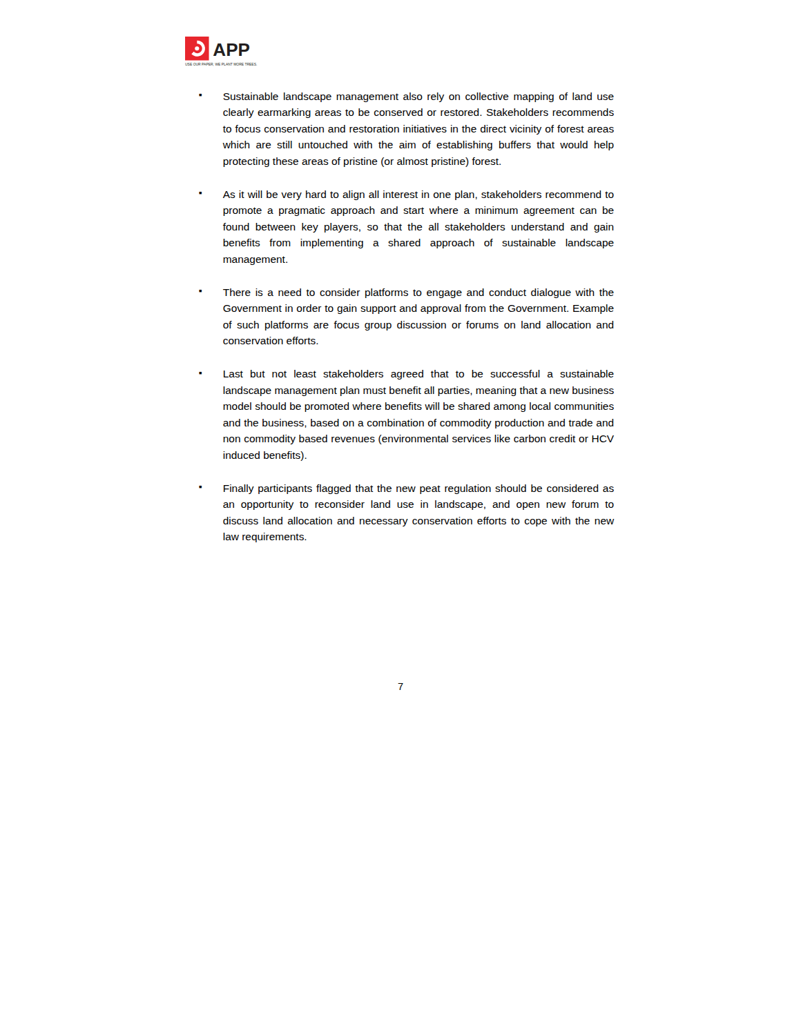Sustainable landscape management also rely on collective mapping of land use clearly earmarking areas to be conserved or restored. Stakeholders recommends to focus conservation and restoration initiatives in the direct vicinity of forest areas which are still untouched with the aim of establishing buffers that would help protecting these areas of pristine (or almost pristine) forest.
As it will be very hard to align all interest in one plan, stakeholders recommend to promote a pragmatic approach and start where a minimum agreement can be found between key players, so that the all stakeholders understand and gain benefits from implementing a shared approach of sustainable landscape management.
There is a need to consider platforms to engage and conduct dialogue with the Government in order to gain support and approval from the Government. Example of such platforms are focus group discussion or forums on land allocation and conservation efforts.
Last but not least stakeholders agreed that to be successful a sustainable landscape management plan must benefit all parties, meaning that a new business model should be promoted where benefits will be shared among local communities and the business, based on a combination of commodity production and trade and non commodity based revenues (environmental services like carbon credit or HCV induced benefits).
Finally participants flagged that the new peat regulation should be considered as an opportunity to reconsider land use in landscape, and open new forum to discuss land allocation and necessary conservation efforts to cope with the new law requirements.
7